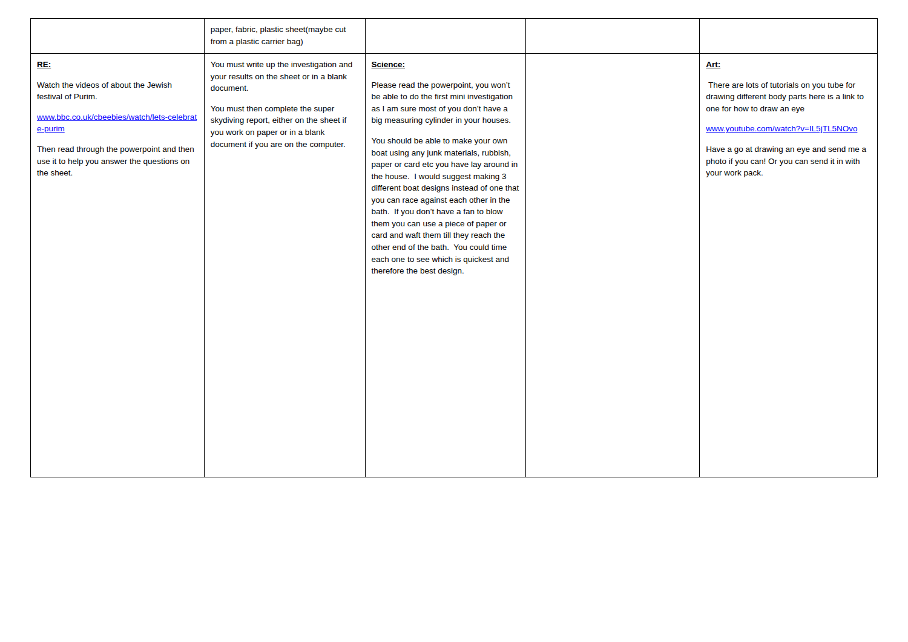| | paper, fabric, plastic sheet(maybe cut from a plastic carrier bag) | | | |
| RE: Watch the videos of about the Jewish festival of Purim. www.bbc.co.uk/cbeebies/watch/lets-celebrate-purim Then read through the powerpoint and then use it to help you answer the questions on the sheet. | You must write up the investigation and your results on the sheet or in a blank document. You must then complete the super skydiving report, either on the sheet if you work on paper or in a blank document if you are on the computer. | Science: Please read the powerpoint, you won’t be able to do the first mini investigation as I am sure most of you don’t have a big measuring cylinder in your houses. You should be able to make your own boat using any junk materials, rubbish, paper or card etc you have lay around in the house. I would suggest making 3 different boat designs instead of one that you can race against each other in the bath. If you don’t have a fan to blow them you can use a piece of paper or card and waft them till they reach the other end of the bath. You could time each one to see which is quickest and therefore the best design. | | Art: There are lots of tutorials on you tube for drawing different body parts here is a link to one for how to draw an eye www.youtube.com/watch?v=IL5jTL5NOvo Have a go at drawing an eye and send me a photo if you can! Or you can send it in with your work pack. |